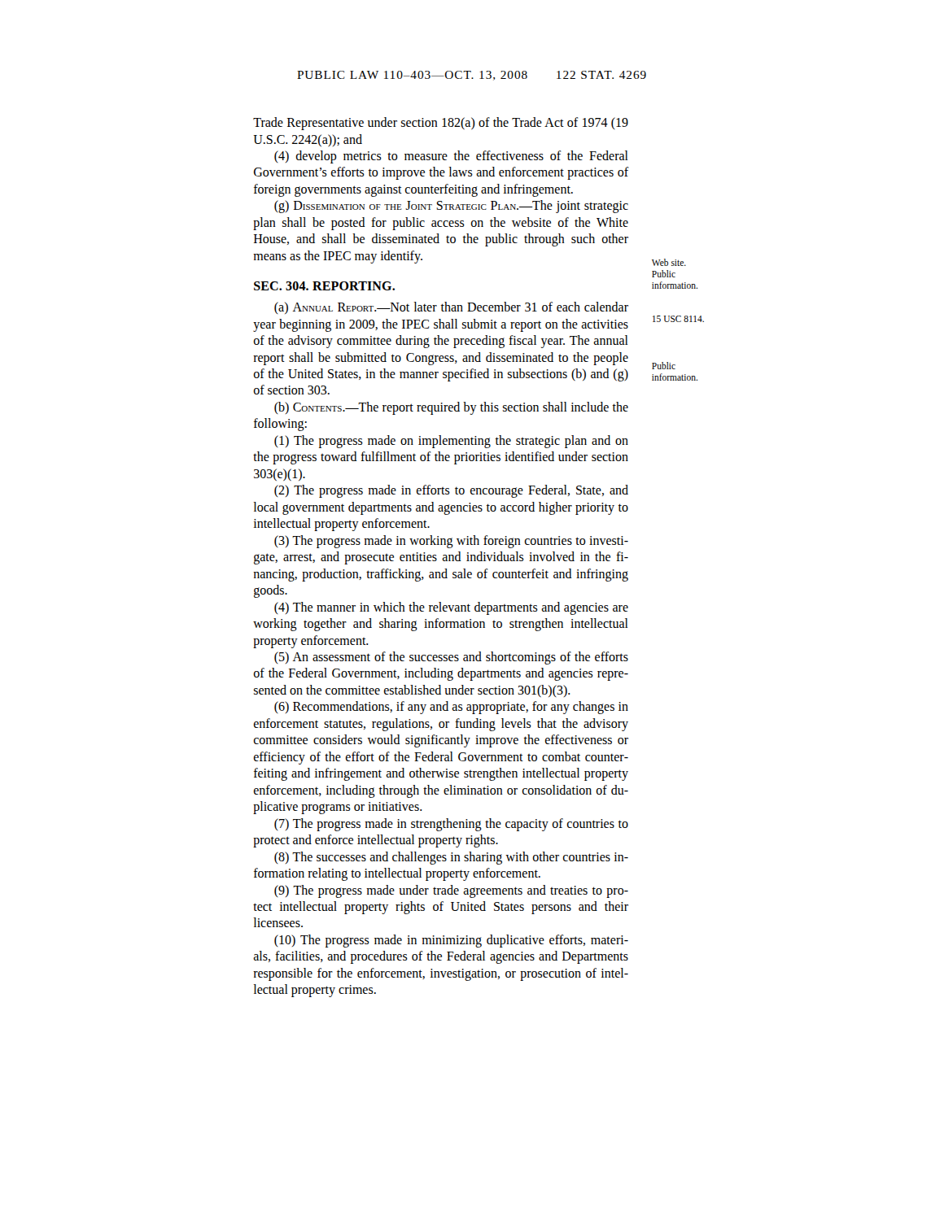PUBLIC LAW 110–403—OCT. 13, 2008 122 STAT. 4269
Web site.
Public
information.
15 USC 8114.
Public
information.
Trade Representative under section 182(a) of the Trade Act of 1974 (19 U.S.C. 2242(a)); and
(4) develop metrics to measure the effectiveness of the Federal Government’s efforts to improve the laws and enforcement practices of foreign governments against counterfeiting and infringement.
(g) Dissemination of the Joint Strategic Plan.—The joint strategic plan shall be posted for public access on the website of the White House, and shall be disseminated to the public through such other means as the IPEC may identify.
SEC. 304. REPORTING.
(a) Annual Report.—Not later than December 31 of each calendar year beginning in 2009, the IPEC shall submit a report on the activities of the advisory committee during the preceding fiscal year. The annual report shall be submitted to Congress, and disseminated to the people of the United States, in the manner specified in subsections (b) and (g) of section 303.
(b) Contents.—The report required by this section shall include the following:
(1) The progress made on implementing the strategic plan and on the progress toward fulfillment of the priorities identified under section 303(e)(1).
(2) The progress made in efforts to encourage Federal, State, and local government departments and agencies to accord higher priority to intellectual property enforcement.
(3) The progress made in working with foreign countries to investigate, arrest, and prosecute entities and individuals involved in the financing, production, trafficking, and sale of counterfeit and infringing goods.
(4) The manner in which the relevant departments and agencies are working together and sharing information to strengthen intellectual property enforcement.
(5) An assessment of the successes and shortcomings of the efforts of the Federal Government, including departments and agencies represented on the committee established under section 301(b)(3).
(6) Recommendations, if any and as appropriate, for any changes in enforcement statutes, regulations, or funding levels that the advisory committee considers would significantly improve the effectiveness or efficiency of the effort of the Federal Government to combat counterfeiting and infringement and otherwise strengthen intellectual property enforcement, including through the elimination or consolidation of duplicative programs or initiatives.
(7) The progress made in strengthening the capacity of countries to protect and enforce intellectual property rights.
(8) The successes and challenges in sharing with other countries information relating to intellectual property enforcement.
(9) The progress made under trade agreements and treaties to protect intellectual property rights of United States persons and their licensees.
(10) The progress made in minimizing duplicative efforts, materials, facilities, and procedures of the Federal agencies and Departments responsible for the enforcement, investigation, or prosecution of intellectual property crimes.